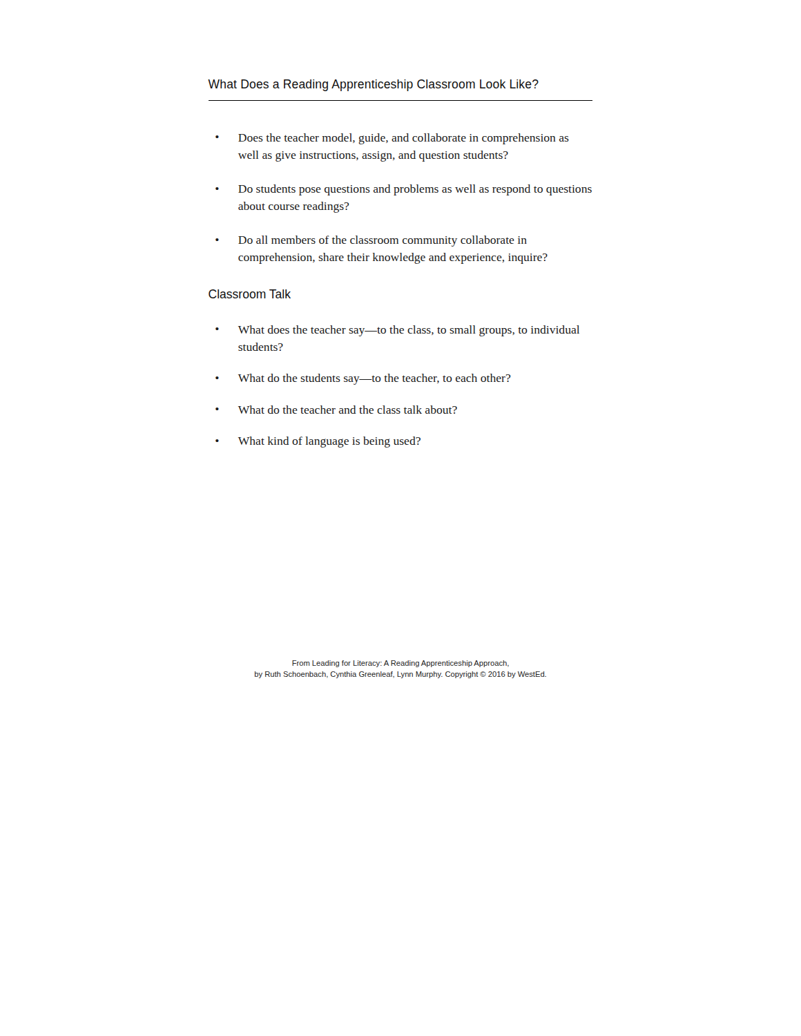What Does a Reading Apprenticeship Classroom Look Like?
Does the teacher model, guide, and collaborate in comprehension as well as give instructions, assign, and question students?
Do students pose questions and problems as well as respond to questions about course readings?
Do all members of the classroom community collaborate in comprehension, share their knowledge and experience, inquire?
Classroom Talk
What does the teacher say—to the class, to small groups, to individual students?
What do the students say—to the teacher, to each other?
What do the teacher and the class talk about?
What kind of language is being used?
From Leading for Literacy: A Reading Apprenticeship Approach,
by Ruth Schoenbach, Cynthia Greenleaf, Lynn Murphy. Copyright © 2016 by WestEd.